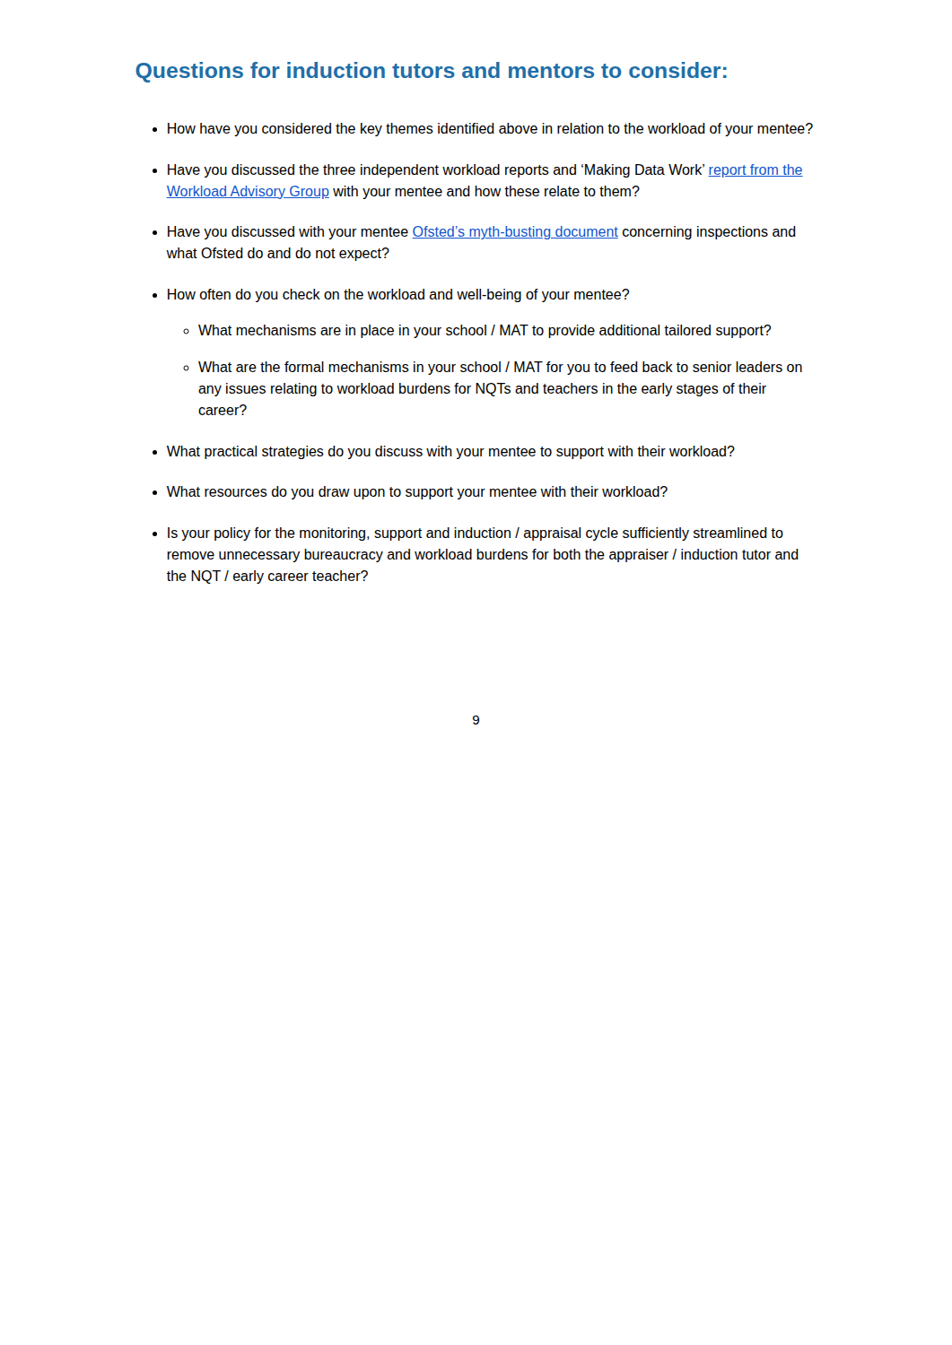Questions for induction tutors and mentors to consider:
How have you considered the key themes identified above in relation to the workload of your mentee?
Have you discussed the three independent workload reports and ‘Making Data Work’ report from the Workload Advisory Group with your mentee and how these relate to them?
Have you discussed with your mentee Ofsted’s myth-busting document concerning inspections and what Ofsted do and do not expect?
How often do you check on the workload and well-being of your mentee?
What mechanisms are in place in your school / MAT to provide additional tailored support?
What are the formal mechanisms in your school / MAT for you to feed back to senior leaders on any issues relating to workload burdens for NQTs and teachers in the early stages of their career?
What practical strategies do you discuss with your mentee to support with their workload?
What resources do you draw upon to support your mentee with their workload?
Is your policy for the monitoring, support and induction / appraisal cycle sufficiently streamlined to remove unnecessary bureaucracy and workload burdens for both the appraiser / induction tutor and the NQT / early career teacher?
9